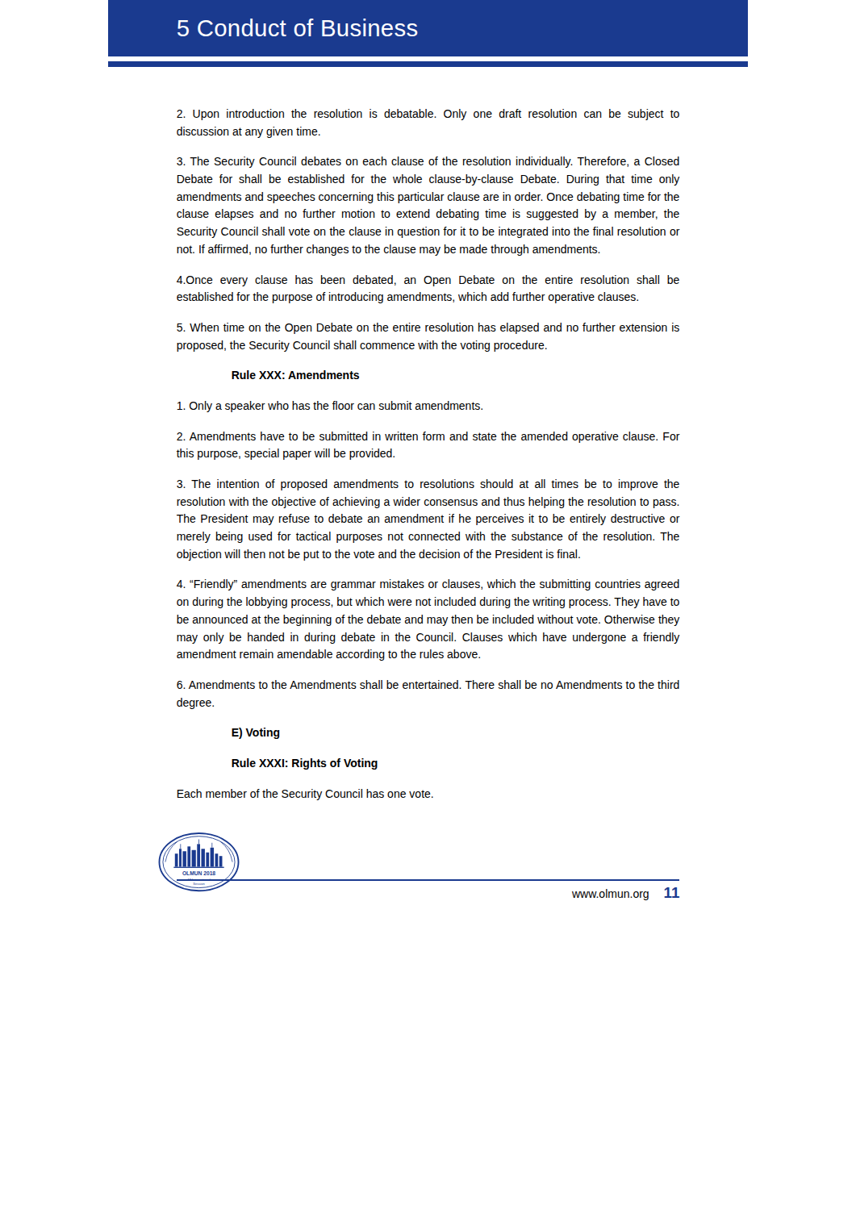5 Conduct of Business
2. Upon introduction the resolution is debatable. Only one draft resolution can be subject to discussion at any given time.
3. The Security Council debates on each clause of the resolution individually. Therefore, a Closed Debate for shall be established for the whole clause-by-clause Debate. During that time only amendments and speeches concerning this particular clause are in order. Once debating time for the clause elapses and no further motion to extend debating time is suggested by a member, the Security Council shall vote on the clause in question for it to be integrated into the final resolution or not. If affirmed, no further changes to the clause may be made through amendments.
4.Once every clause has been debated, an Open Debate on the entire resolution shall be established for the purpose of introducing amendments, which add further operative clauses.
5. When time on the Open Debate on the entire resolution has elapsed and no further extension is proposed, the Security Council shall commence with the voting procedure.
Rule XXX: Amendments
1. Only a speaker who has the floor can submit amendments.
2. Amendments have to be submitted in written form and state the amended operative clause. For this purpose, special paper will be provided.
3. The intention of proposed amendments to resolutions should at all times be to improve the resolution with the objective of achieving a wider consensus and thus helping the resolution to pass. The President may refuse to debate an amendment if he perceives it to be entirely destructive or merely being used for tactical purposes not connected with the substance of the resolution. The objection will then not be put to the vote and the decision of the President is final.
4. “Friendly” amendments are grammar mistakes or clauses, which the submitting countries agreed on during the lobbying process, but which were not included during the writing process. They have to be announced at the beginning of the debate and may then be included without vote. Otherwise they may only be handed in during debate in the Council. Clauses which have undergone a friendly amendment remain amendable according to the rules above.
6. Amendments to the Amendments shall be entertained. There shall be no Amendments to the third degree.
E) Voting
Rule XXXI: Rights of Voting
Each member of the Security Council has one vote.
OLMUN 2018 18  International Session
www.olmun.org 11